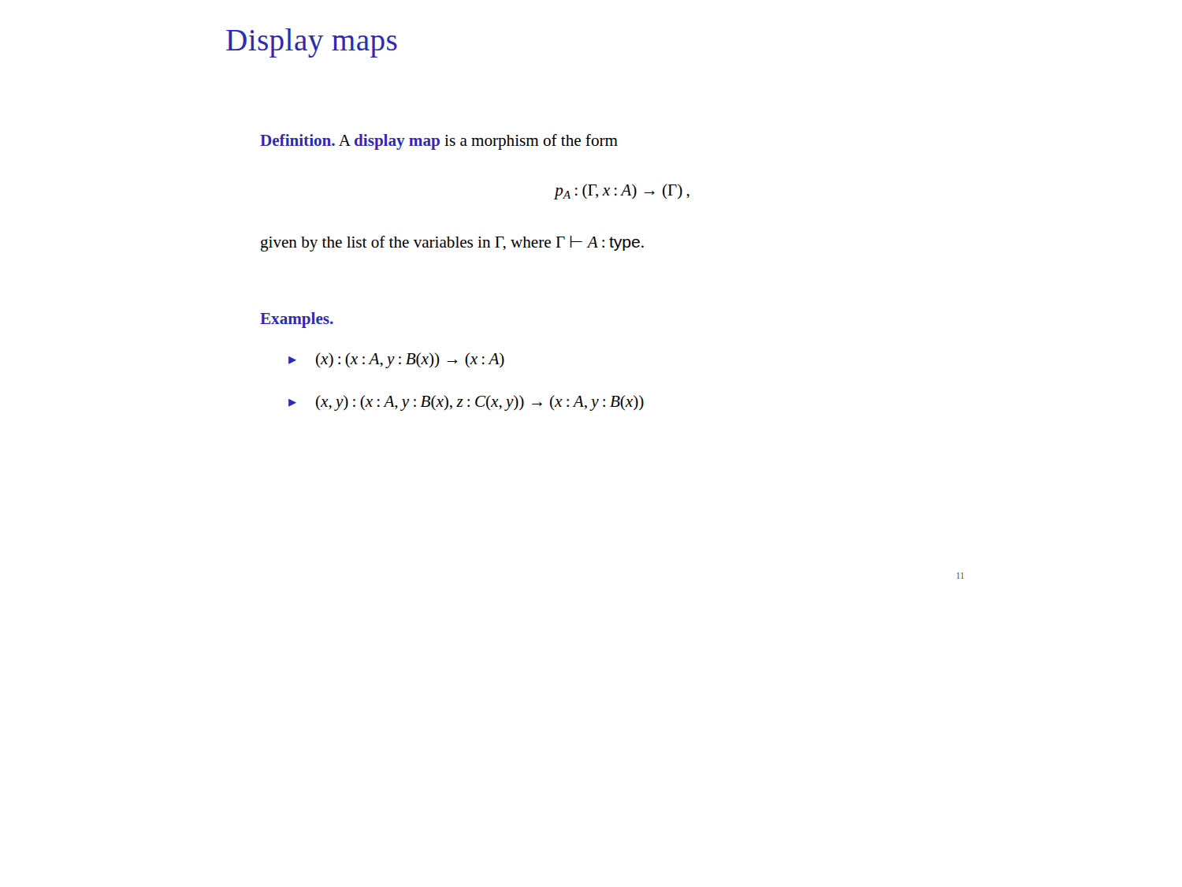Display maps
Definition. A display map is a morphism of the form
pA : (Γ, x : A) → (Γ) ,
given by the list of the variables in Γ, where Γ ⊢ A : type.
Examples.
(x) : (x : A, y : B(x)) → (x : A)
(x, y) : (x : A, y : B(x), z : C(x, y)) → (x : A, y : B(x))
11